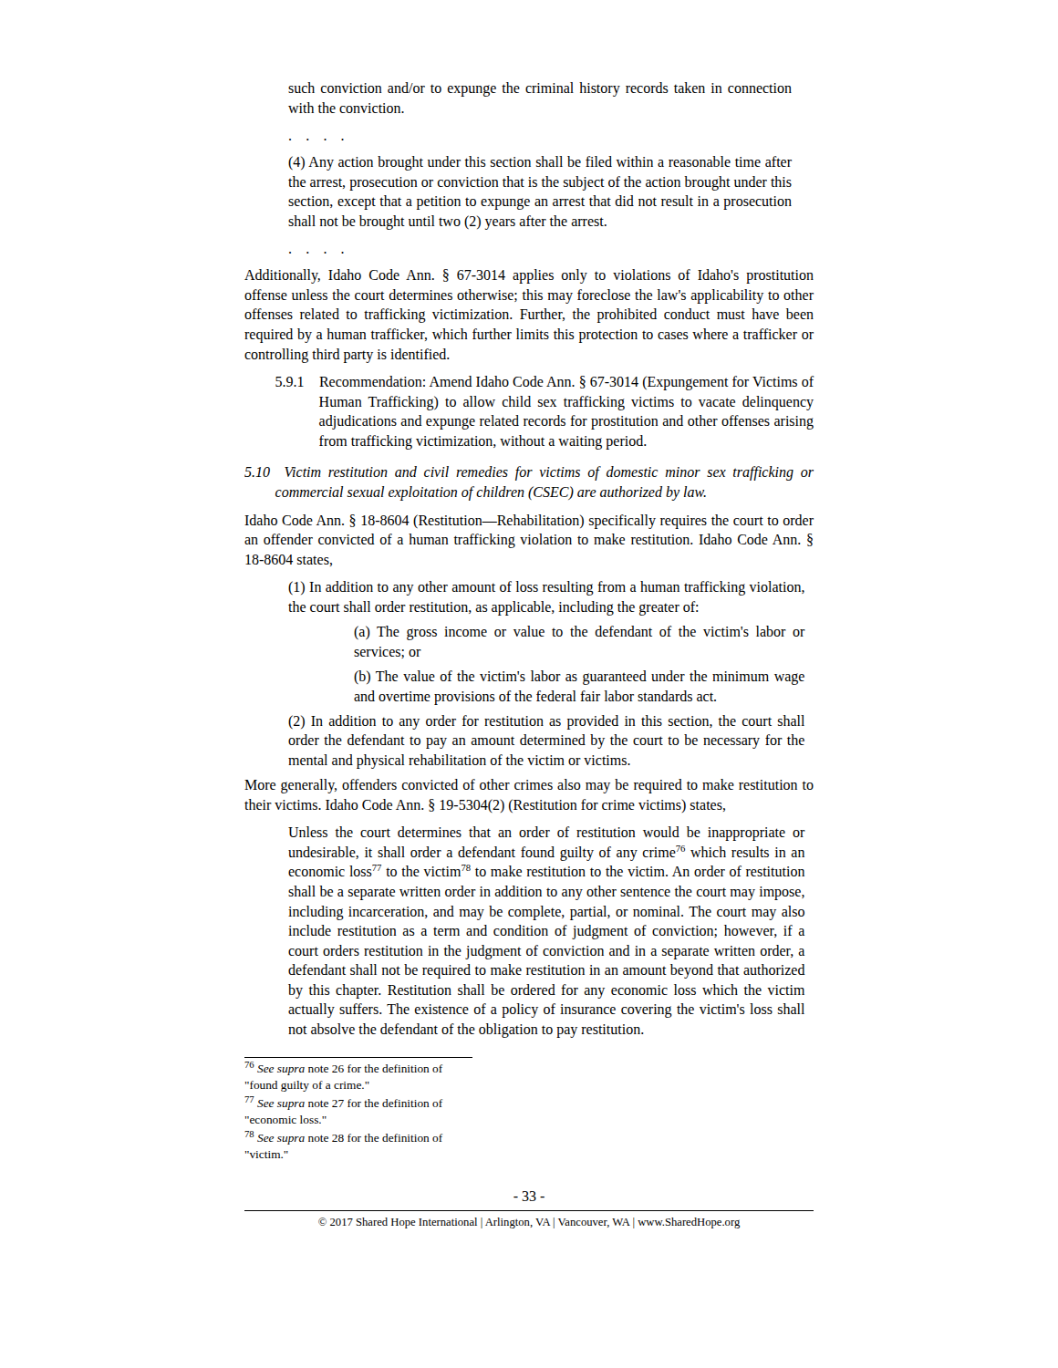such conviction and/or to expunge the criminal history records taken in connection with the conviction.
. . . .
(4) Any action brought under this section shall be filed within a reasonable time after the arrest, prosecution or conviction that is the subject of the action brought under this section, except that a petition to expunge an arrest that did not result in a prosecution shall not be brought until two (2) years after the arrest.
. . . .
Additionally, Idaho Code Ann. § 67-3014 applies only to violations of Idaho's prostitution offense unless the court determines otherwise; this may foreclose the law's applicability to other offenses related to trafficking victimization. Further, the prohibited conduct must have been required by a human trafficker, which further limits this protection to cases where a trafficker or controlling third party is identified.
5.9.1 Recommendation: Amend Idaho Code Ann. § 67-3014 (Expungement for Victims of Human Trafficking) to allow child sex trafficking victims to vacate delinquency adjudications and expunge related records for prostitution and other offenses arising from trafficking victimization, without a waiting period.
5.10 Victim restitution and civil remedies for victims of domestic minor sex trafficking or commercial sexual exploitation of children (CSEC) are authorized by law.
Idaho Code Ann. § 18-8604 (Restitution—Rehabilitation) specifically requires the court to order an offender convicted of a human trafficking violation to make restitution. Idaho Code Ann. § 18-8604 states,
(1) In addition to any other amount of loss resulting from a human trafficking violation, the court shall order restitution, as applicable, including the greater of:
(a) The gross income or value to the defendant of the victim's labor or services; or
(b) The value of the victim's labor as guaranteed under the minimum wage and overtime provisions of the federal fair labor standards act.
(2) In addition to any order for restitution as provided in this section, the court shall order the defendant to pay an amount determined by the court to be necessary for the mental and physical rehabilitation of the victim or victims.
More generally, offenders convicted of other crimes also may be required to make restitution to their victims. Idaho Code Ann. § 19-5304(2) (Restitution for crime victims) states,
Unless the court determines that an order of restitution would be inappropriate or undesirable, it shall order a defendant found guilty of any crime76 which results in an economic loss77 to the victim78 to make restitution to the victim. An order of restitution shall be a separate written order in addition to any other sentence the court may impose, including incarceration, and may be complete, partial, or nominal. The court may also include restitution as a term and condition of judgment of conviction; however, if a court orders restitution in the judgment of conviction and in a separate written order, a defendant shall not be required to make restitution in an amount beyond that authorized by this chapter. Restitution shall be ordered for any economic loss which the victim actually suffers. The existence of a policy of insurance covering the victim's loss shall not absolve the defendant of the obligation to pay restitution.
76 See supra note 26 for the definition of "found guilty of a crime."
77 See supra note 27 for the definition of "economic loss."
78 See supra note 28 for the definition of "victim."
- 33 -
© 2017 Shared Hope International | Arlington, VA | Vancouver, WA | www.SharedHope.org